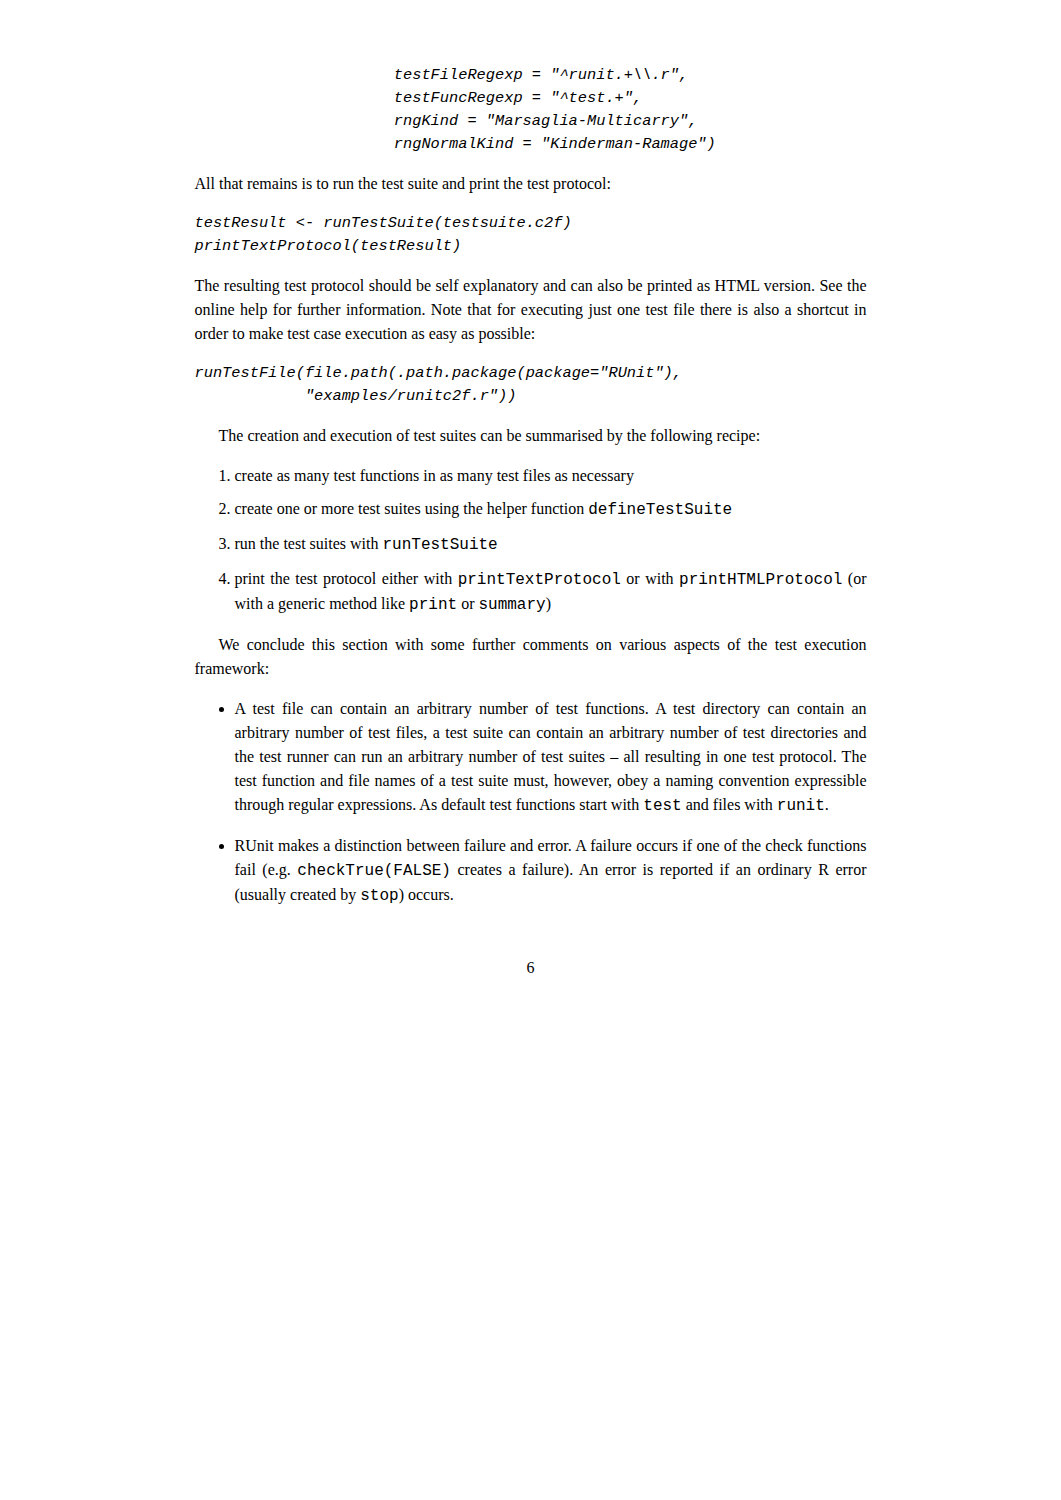testFileRegexp = "^runit.+\\.r",
testFuncRegexp = "^test.+",
rngKind = "Marsaglia-Multicarry",
rngNormalKind = "Kinderman-Ramage")
All that remains is to run the test suite and print the test protocol:
testResult <- runTestSuite(testsuite.c2f)
printTextProtocol(testResult)
The resulting test protocol should be self explanatory and can also be printed as HTML version. See the online help for further information. Note that for executing just one test file there is also a shortcut in order to make test case execution as easy as possible:
runTestFile(file.path(.path.package(package="RUnit"),
            "examples/runitc2f.r"))
The creation and execution of test suites can be summarised by the following recipe:
create as many test functions in as many test files as necessary
create one or more test suites using the helper function defineTestSuite
run the test suites with runTestSuite
print the test protocol either with printTextProtocol or with printHTMLProtocol (or with a generic method like print or summary)
We conclude this section with some further comments on various aspects of the test execution framework:
A test file can contain an arbitrary number of test functions. A test directory can contain an arbitrary number of test files, a test suite can contain an arbitrary number of test directories and the test runner can run an arbitrary number of test suites – all resulting in one test protocol. The test function and file names of a test suite must, however, obey a naming convention expressible through regular expressions. As default test functions start with test and files with runit.
RUnit makes a distinction between failure and error. A failure occurs if one of the check functions fail (e.g. checkTrue(FALSE) creates a failure). An error is reported if an ordinary R error (usually created by stop) occurs.
6